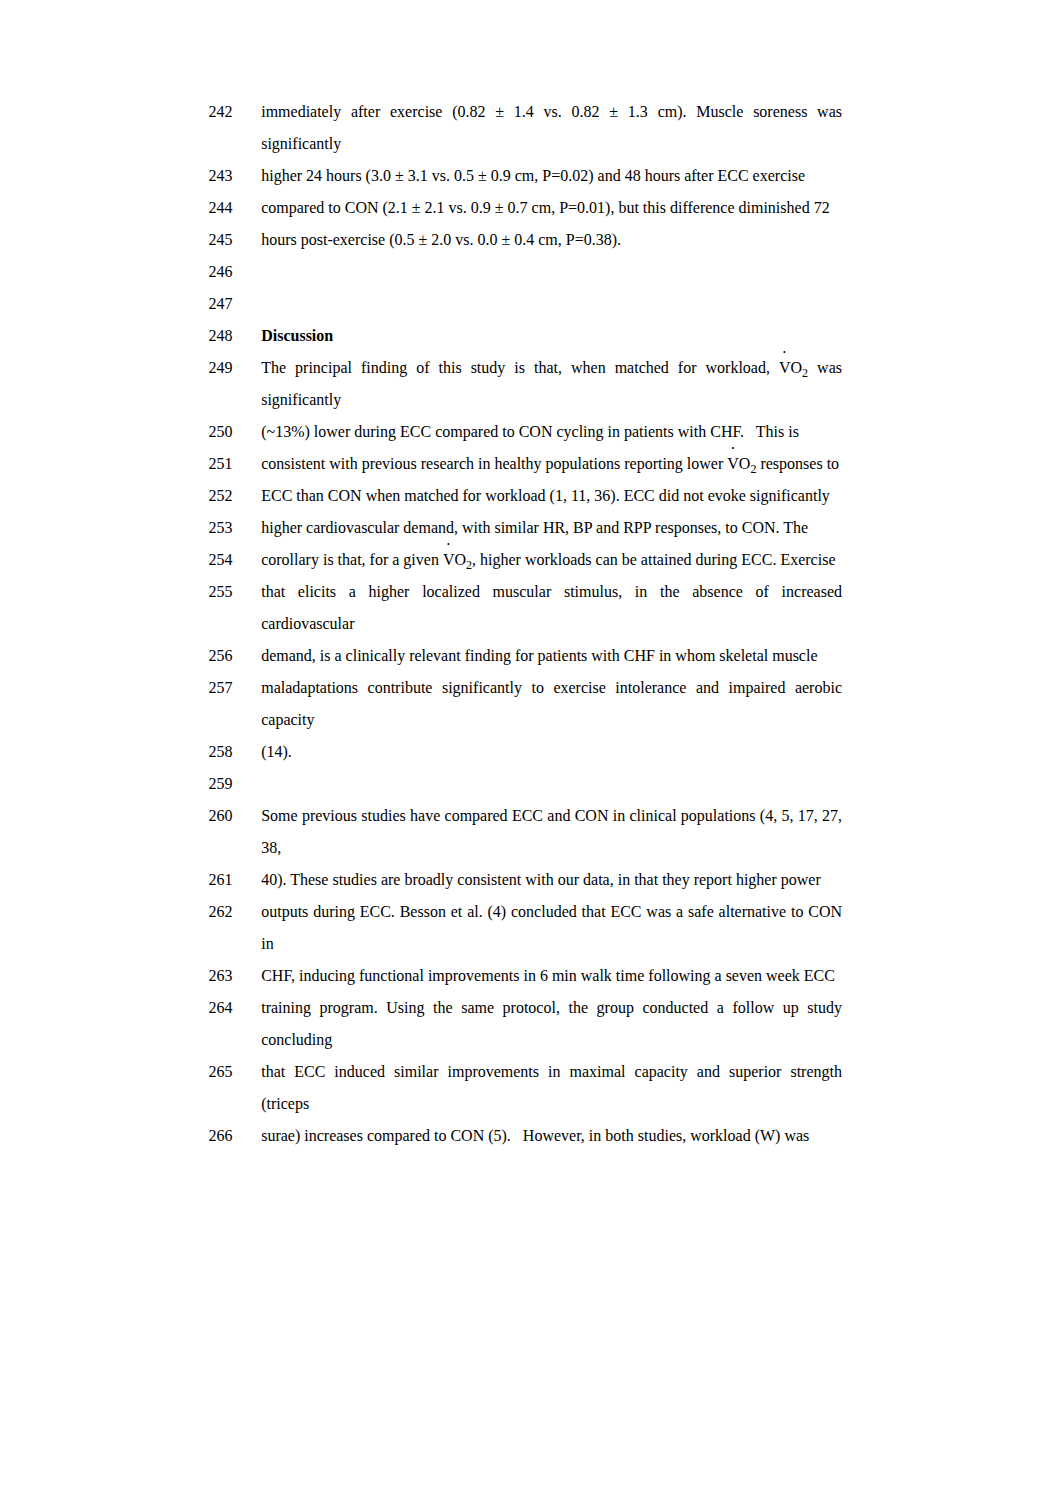242 immediately after exercise (0.82 ± 1.4 vs. 0.82 ± 1.3 cm). Muscle soreness was significantly
243 higher 24 hours (3.0 ± 3.1 vs. 0.5 ± 0.9 cm, P=0.02) and 48 hours after ECC exercise
244 compared to CON (2.1 ± 2.1 vs. 0.9 ± 0.7 cm, P=0.01), but this difference diminished 72
245 hours post-exercise (0.5 ± 2.0 vs. 0.0 ± 0.4 cm, P=0.38).
246
247
248
Discussion
249 The principal finding of this study is that, when matched for workload, VO2 was significantly
250 (~13%) lower during ECC compared to CON cycling in patients with CHF. This is
251 consistent with previous research in healthy populations reporting lower VO2 responses to
252 ECC than CON when matched for workload (1, 11, 36). ECC did not evoke significantly
253 higher cardiovascular demand, with similar HR, BP and RPP responses, to CON. The
254 corollary is that, for a given VO2, higher workloads can be attained during ECC. Exercise
255 that elicits a higher localized muscular stimulus, in the absence of increased cardiovascular
256 demand, is a clinically relevant finding for patients with CHF in whom skeletal muscle
257 maladaptations contribute significantly to exercise intolerance and impaired aerobic capacity
258 (14).
259
260 Some previous studies have compared ECC and CON in clinical populations (4, 5, 17, 27, 38,
261 40). These studies are broadly consistent with our data, in that they report higher power
262 outputs during ECC. Besson et al. (4) concluded that ECC was a safe alternative to CON in
263 CHF, inducing functional improvements in 6 min walk time following a seven week ECC
264 training program. Using the same protocol, the group conducted a follow up study concluding
265 that ECC induced similar improvements in maximal capacity and superior strength (triceps
266 surae) increases compared to CON (5). However, in both studies, workload (W) was